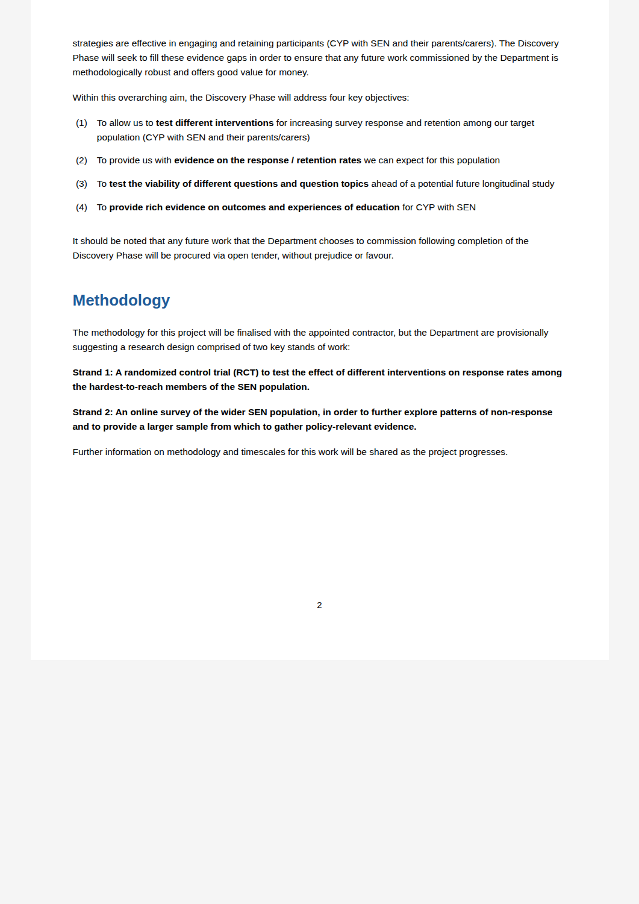strategies are effective in engaging and retaining participants (CYP with SEN and their parents/carers). The Discovery Phase will seek to fill these evidence gaps in order to ensure that any future work commissioned by the Department is methodologically robust and offers good value for money.
Within this overarching aim, the Discovery Phase will address four key objectives:
To allow us to test different interventions for increasing survey response and retention among our target population (CYP with SEN and their parents/carers)
To provide us with evidence on the response / retention rates we can expect for this population
To test the viability of different questions and question topics ahead of a potential future longitudinal study
To provide rich evidence on outcomes and experiences of education for CYP with SEN
It should be noted that any future work that the Department chooses to commission following completion of the Discovery Phase will be procured via open tender, without prejudice or favour.
Methodology
The methodology for this project will be finalised with the appointed contractor, but the Department are provisionally suggesting a research design comprised of two key stands of work:
Strand 1: A randomized control trial (RCT) to test the effect of different interventions on response rates among the hardest-to-reach members of the SEN population.
Strand 2: An online survey of the wider SEN population, in order to further explore patterns of non-response and to provide a larger sample from which to gather policy-relevant evidence.
Further information on methodology and timescales for this work will be shared as the project progresses.
2